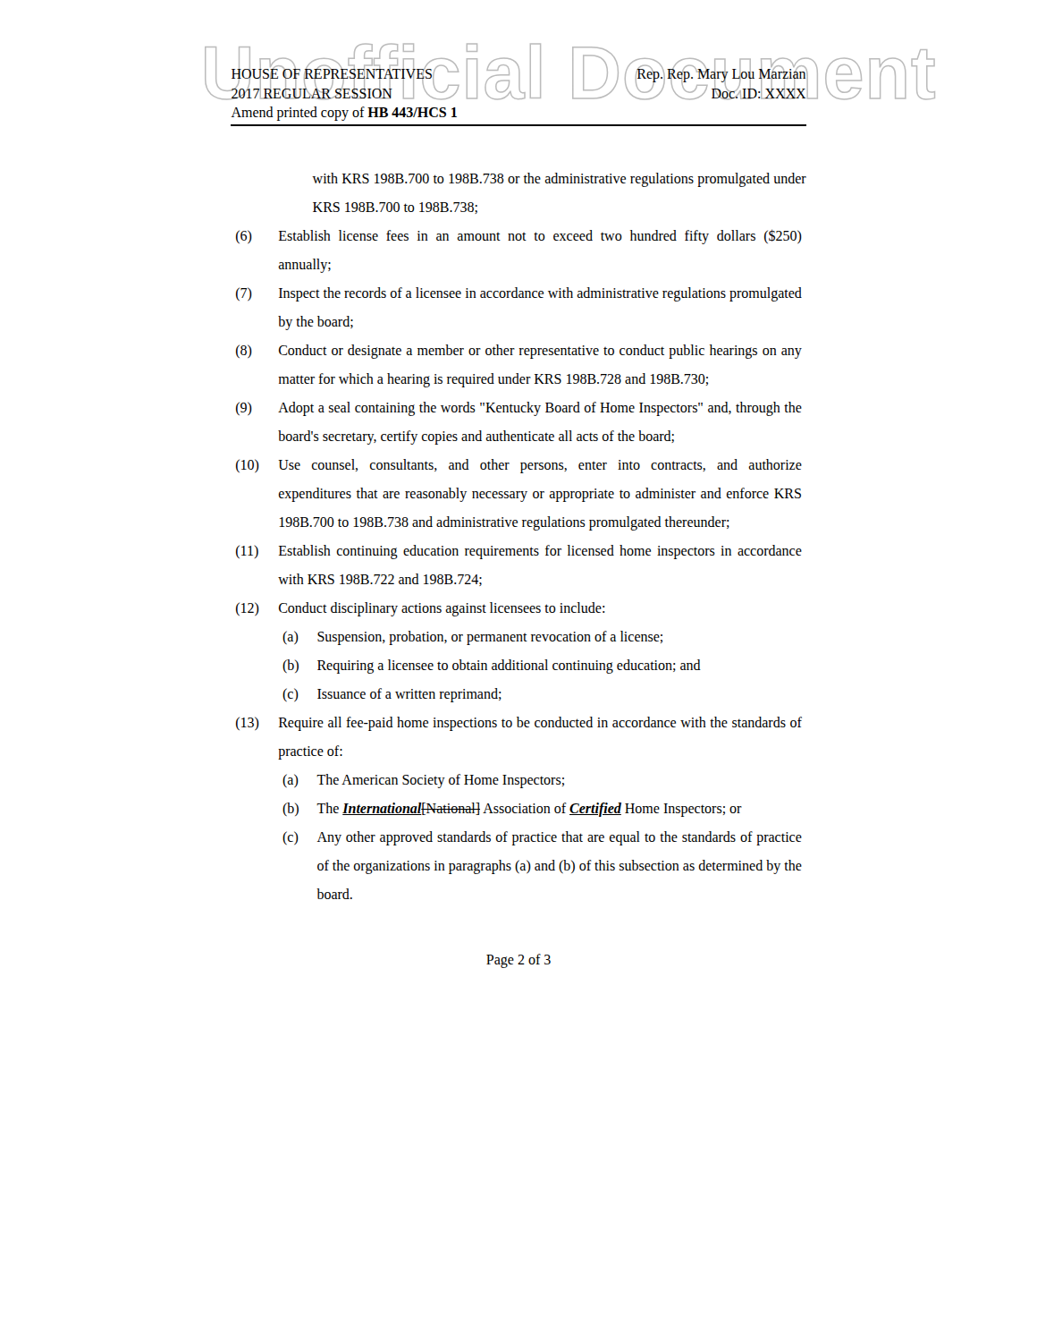Unofficial Document
HOUSE OF REPRESENTATIVES
Rep. Rep. Mary Lou Marzian
2017 REGULAR SESSION
Doc. ID: XXXX
Amend printed copy of HB 443/HCS 1
with KRS 198B.700 to 198B.738 or the administrative regulations promulgated under KRS 198B.700 to 198B.738;
(6)
Establish license fees in an amount not to exceed two hundred fifty dollars ($250) annually;
(7)
Inspect the records of a licensee in accordance with administrative regulations promulgated by the board;
(8)
Conduct or designate a member or other representative to conduct public hearings on any matter for which a hearing is required under KRS 198B.728 and 198B.730;
(9)
Adopt a seal containing the words "Kentucky Board of Home Inspectors" and, through the board's secretary, certify copies and authenticate all acts of the board;
(10)
Use counsel, consultants, and other persons, enter into contracts, and authorize expenditures that are reasonably necessary or appropriate to administer and enforce KRS 198B.700 to 198B.738 and administrative regulations promulgated thereunder;
(11)
Establish continuing education requirements for licensed home inspectors in accordance with KRS 198B.722 and 198B.724;
(12)
Conduct disciplinary actions against licensees to include:
(a)
Suspension, probation, or permanent revocation of a license;
(b)
Requiring a licensee to obtain additional continuing education; and
(c)
Issuance of a written reprimand;
(13)
Require all fee-paid home inspections to be conducted in accordance with the standards of practice of:
(a)
The American Society of Home Inspectors;
(b)
The International[National] Association of Certified Home Inspectors; or
(c)
Any other approved standards of practice that are equal to the standards of practice of the organizations in paragraphs (a) and (b) of this subsection as determined by the board.
Page 2 of 3